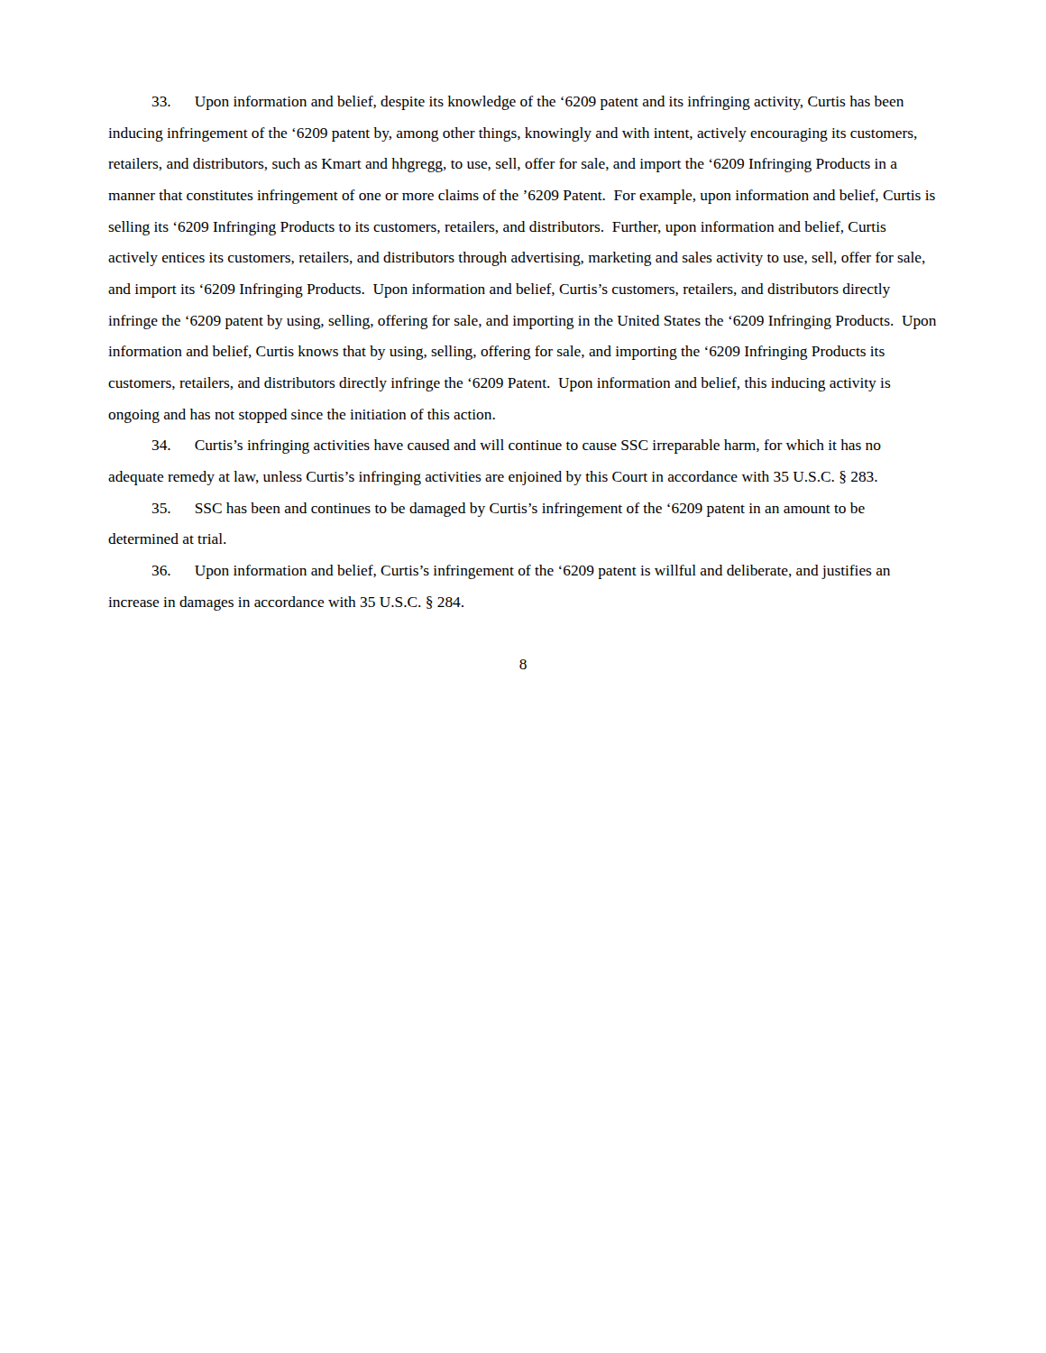33. Upon information and belief, despite its knowledge of the ‘6209 patent and its infringing activity, Curtis has been inducing infringement of the ‘6209 patent by, among other things, knowingly and with intent, actively encouraging its customers, retailers, and distributors, such as Kmart and hhgregg, to use, sell, offer for sale, and import the ‘6209 Infringing Products in a manner that constitutes infringement of one or more claims of the ’6209 Patent. For example, upon information and belief, Curtis is selling its ‘6209 Infringing Products to its customers, retailers, and distributors. Further, upon information and belief, Curtis actively entices its customers, retailers, and distributors through advertising, marketing and sales activity to use, sell, offer for sale, and import its ‘6209 Infringing Products. Upon information and belief, Curtis’s customers, retailers, and distributors directly infringe the ‘6209 patent by using, selling, offering for sale, and importing in the United States the ‘6209 Infringing Products. Upon information and belief, Curtis knows that by using, selling, offering for sale, and importing the ‘6209 Infringing Products its customers, retailers, and distributors directly infringe the ‘6209 Patent. Upon information and belief, this inducing activity is ongoing and has not stopped since the initiation of this action.
34. Curtis’s infringing activities have caused and will continue to cause SSC irreparable harm, for which it has no adequate remedy at law, unless Curtis’s infringing activities are enjoined by this Court in accordance with 35 U.S.C. § 283.
35. SSC has been and continues to be damaged by Curtis’s infringement of the ‘6209 patent in an amount to be determined at trial.
36. Upon information and belief, Curtis’s infringement of the ‘6209 patent is willful and deliberate, and justifies an increase in damages in accordance with 35 U.S.C. § 284.
8